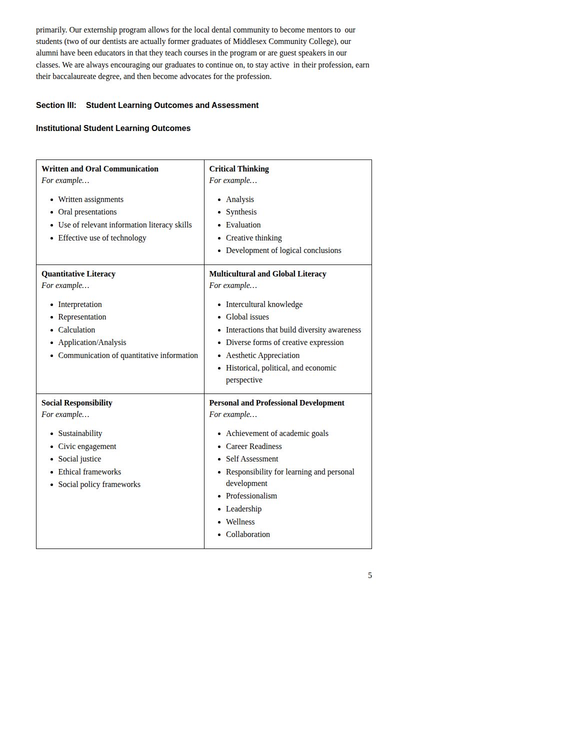primarily. Our externship program allows for the local dental community to become mentors to our students (two of our dentists are actually former graduates of Middlesex Community College), our alumni have been educators in that they teach courses in the program or are guest speakers in our classes. We are always encouraging our graduates to continue on, to stay active in their profession, earn their baccalaureate degree, and then become advocates for the profession.
Section III: Student Learning Outcomes and Assessment
Institutional Student Learning Outcomes
| Written and Oral Communication For example… Written assignments Oral presentations Use of relevant information literacy skills Effective use of technology | Critical Thinking For example… Analysis Synthesis Evaluation Creative thinking Development of logical conclusions |
| Quantitative Literacy For example… Interpretation Representation Calculation Application/Analysis Communication of quantitative information | Multicultural and Global Literacy For example… Intercultural knowledge Global issues Interactions that build diversity awareness Diverse forms of creative expression Aesthetic Appreciation Historical, political, and economic perspective |
| Social Responsibility For example… Sustainability Civic engagement Social justice Ethical frameworks Social policy frameworks | Personal and Professional Development For example… Achievement of academic goals Career Readiness Self Assessment Responsibility for learning and personal development Professionalism Leadership Wellness Collaboration |
5